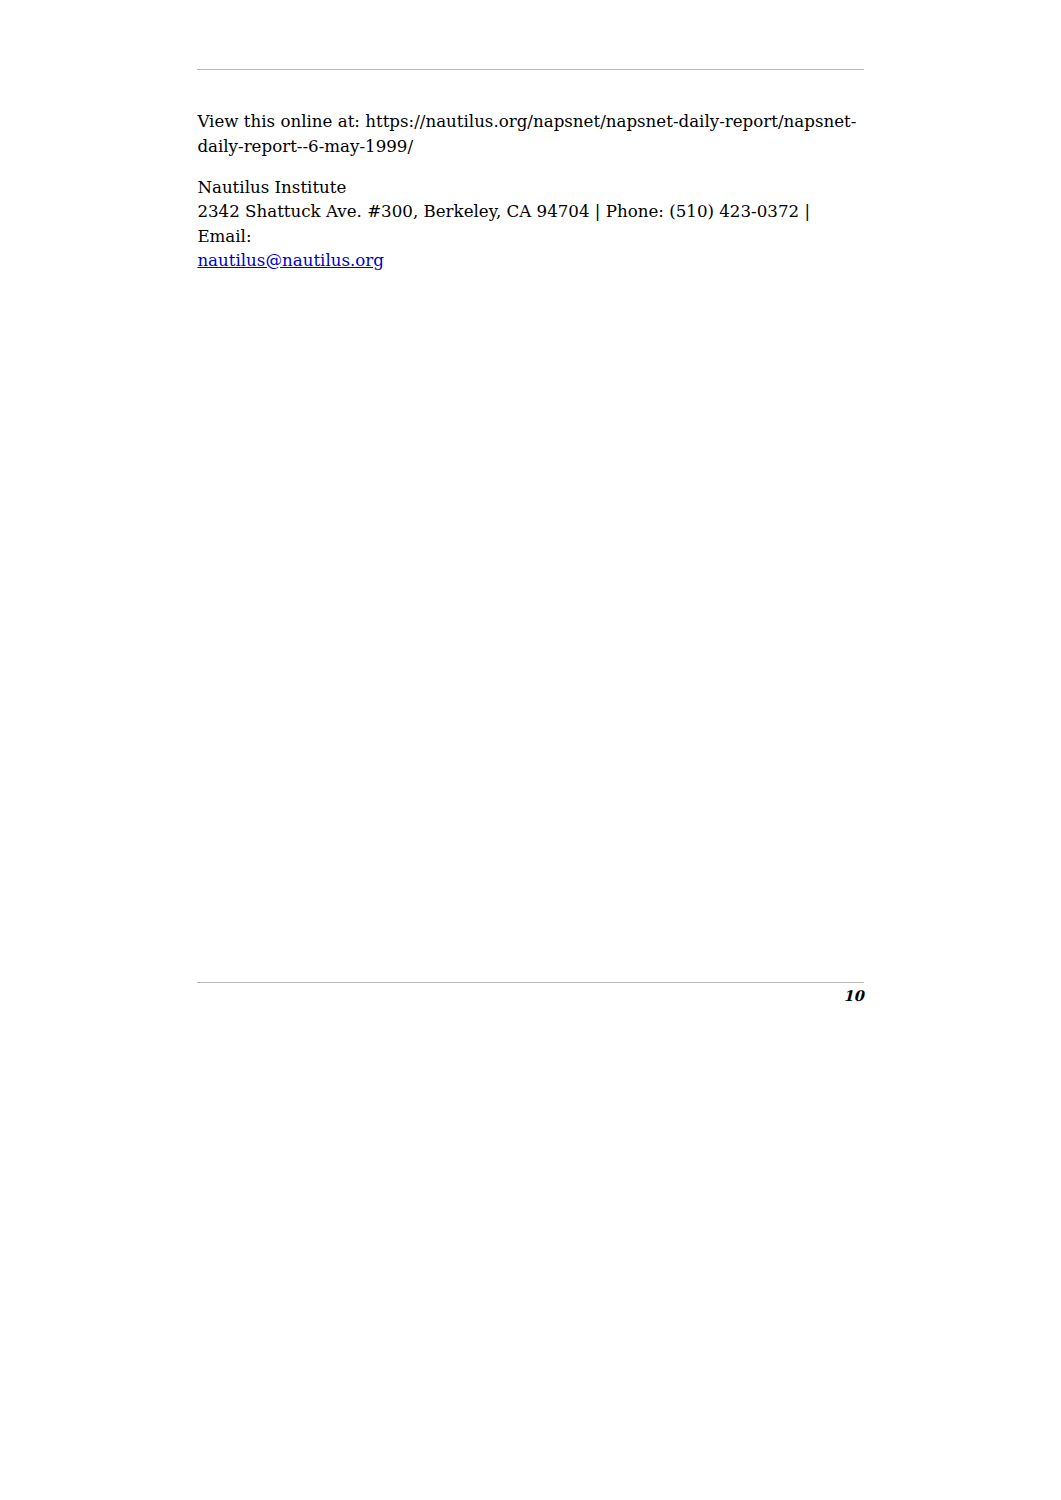View this online at: https://nautilus.org/napsnet/napsnet-daily-report/napsnet-daily-report--6-may-1999/
Nautilus Institute
2342 Shattuck Ave. #300, Berkeley, CA 94704 | Phone: (510) 423-0372 | Email:
nautilus@nautilus.org
10